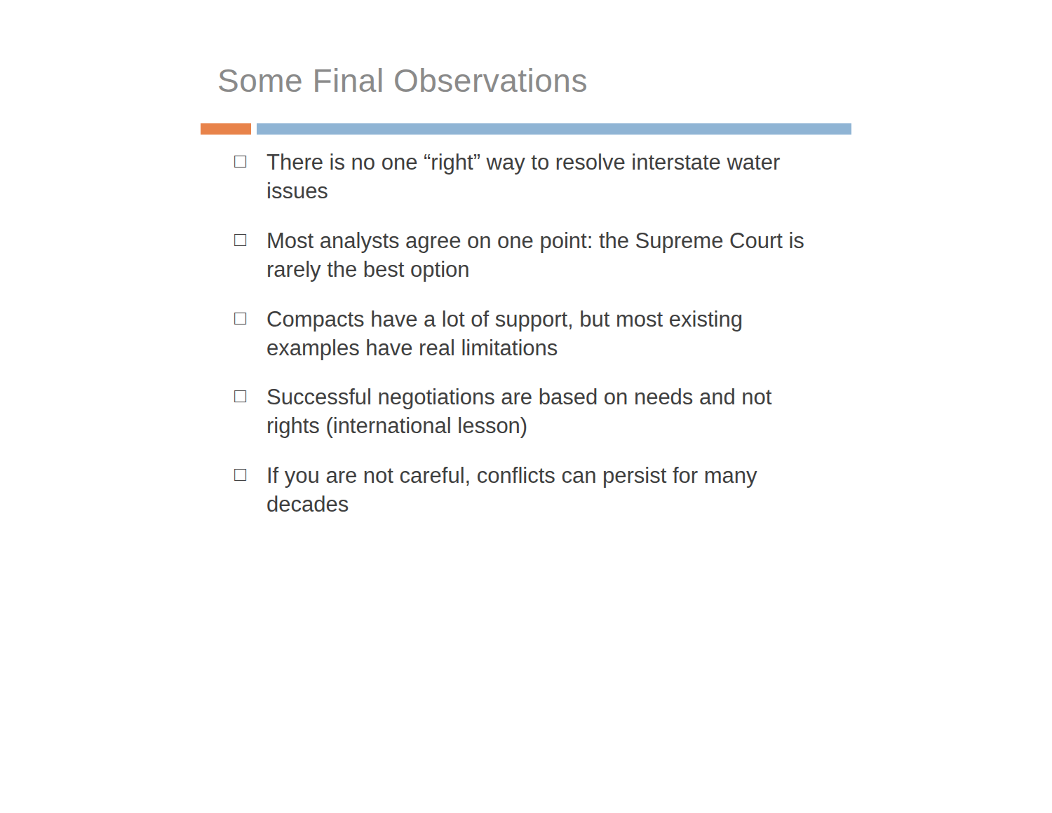Some Final Observations
There is no one “right” way to resolve interstate water issues
Most analysts agree on one point: the Supreme Court is rarely the best option
Compacts have a lot of support, but most existing examples have real limitations
Successful negotiations are based on needs and not rights (international lesson)
If you are not careful, conflicts can persist for many decades